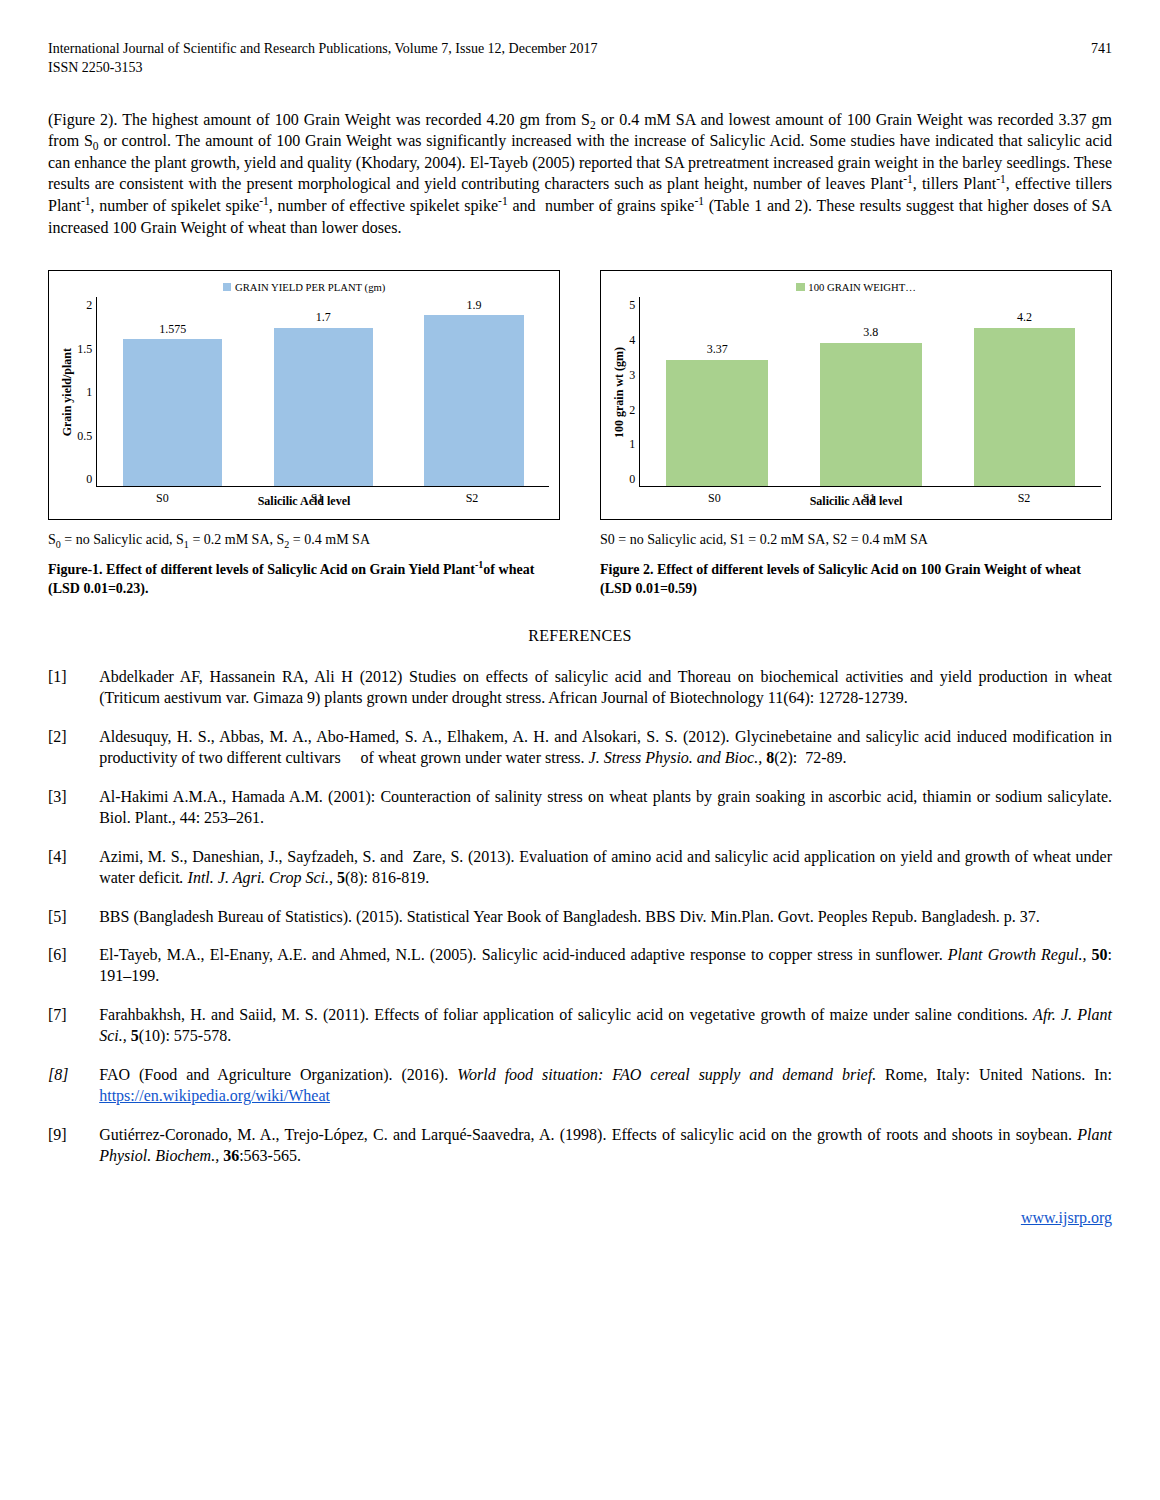International Journal of Scientific and Research Publications, Volume 7, Issue 12, December 2017
ISSN 2250-3153
741
(Figure 2). The highest amount of 100 Grain Weight was recorded 4.20 gm from S2 or 0.4 mM SA and lowest amount of 100 Grain Weight was recorded 3.37 gm from S0 or control. The amount of 100 Grain Weight was significantly increased with the increase of Salicylic Acid. Some studies have indicated that salicylic acid can enhance the plant growth, yield and quality (Khodary, 2004). El-Tayeb (2005) reported that SA pretreatment increased grain weight in the barley seedlings. These results are consistent with the present morphological and yield contributing characters such as plant height, number of leaves Plant-1, tillers Plant-1, effective tillers Plant-1, number of spikelet spike-1, number of effective spikelet spike-1 and number of grains spike-1 (Table 1 and 2). These results suggest that higher doses of SA increased 100 Grain Weight of wheat than lower doses.
GRAIN YIELD PER PLANT (gm)
Grain yield/plant
2 1.5 1 0.5 0
1.575
1.7
1.9
S0 S1 S2
Salicilic Acid level
S0 = no Salicylic acid, S1 = 0.2 mM SA, S2 = 0.4 mM SA
Figure-1. Effect of different levels of Salicylic Acid on Grain Yield Plant-1of wheat (LSD 0.01=0.23).
100 GRAIN WEIGHT…
100 grain wt (gm)
5 4 3 2 1 0
3.37
3.8
4.2
S0 S1 S2
Salicilic Acid level
S0 = no Salicylic acid, S1 = 0.2 mM SA, S2 = 0.4 mM SA
Figure 2. Effect of different levels of Salicylic Acid on 100 Grain Weight of wheat (LSD 0.01=0.59)
REFERENCES
[1] Abdelkader AF, Hassanein RA, Ali H (2012) Studies on effects of salicylic acid and Thoreau on biochemical activities and yield production in wheat (Triticum aestivum var. Gimaza 9) plants grown under drought stress. African Journal of Biotechnology 11(64): 12728-12739.
[2] Aldesuquy, H. S., Abbas, M. A., Abo-Hamed, S. A., Elhakem, A. H. and Alsokari, S. S. (2012). Glycinebetaine and salicylic acid induced modification in productivity of two different cultivars of wheat grown under water stress. J. Stress Physio. and Bioc., 8(2): 72-89.
[3] Al-Hakimi A.M.A., Hamada A.M. (2001): Counteraction of salinity stress on wheat plants by grain soaking in ascorbic acid, thiamin or sodium salicylate. Biol. Plant., 44: 253–261.
[4] Azimi, M. S., Daneshian, J., Sayfzadeh, S. and Zare, S. (2013). Evaluation of amino acid and salicylic acid application on yield and growth of wheat under water deficit. Intl. J. Agri. Crop Sci., 5(8): 816-819.
[5] BBS (Bangladesh Bureau of Statistics). (2015). Statistical Year Book of Bangladesh. BBS Div. Min.Plan. Govt. Peoples Repub. Bangladesh. p. 37.
[6] El-Tayeb, M.A., El-Enany, A.E. and Ahmed, N.L. (2005). Salicylic acid-induced adaptive response to copper stress in sunflower. Plant Growth Regul., 50: 191–199.
[7] Farahbakhsh, H. and Saiid, M. S. (2011). Effects of foliar application of salicylic acid on vegetative growth of maize under saline conditions. Afr. J. Plant Sci., 5(10): 575-578.
[8] FAO (Food and Agriculture Organization). (2016). World food situation: FAO cereal supply and demand brief. Rome, Italy: United Nations. In: https://en.wikipedia.org/wiki/Wheat
[9] Gutiérrez-Coronado, M. A., Trejo-López, C. and Larqué-Saavedra, A. (1998). Effects of salicylic acid on the growth of roots and shoots in soybean. Plant Physiol. Biochem., 36:563-565.
www.ijsrp.org